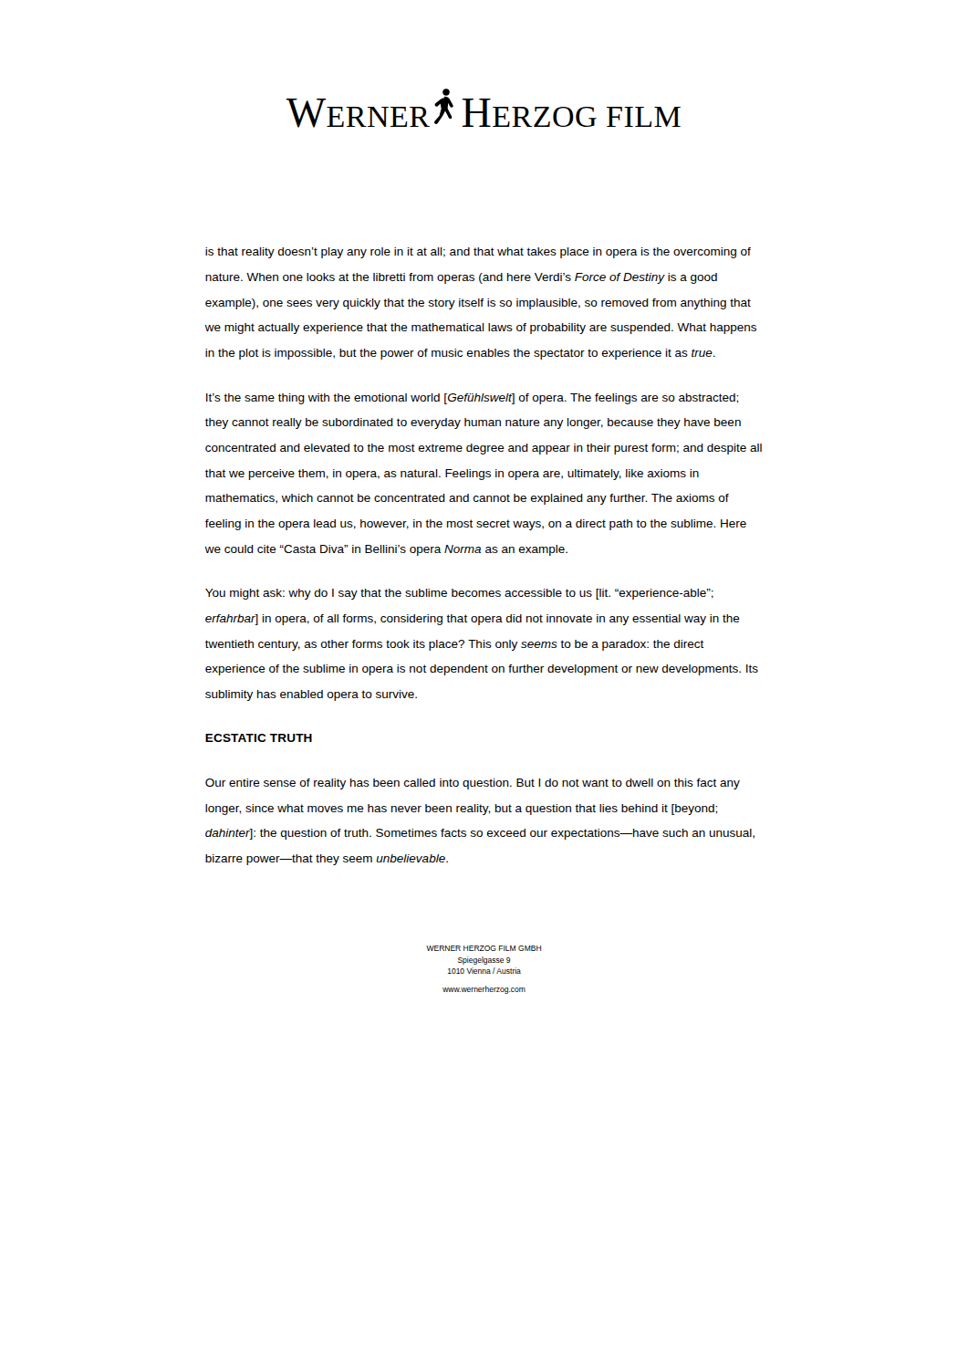WERNER HERZOG FILM
is that reality doesn’t play any role in it at all; and that what takes place in opera is the overcoming of nature. When one looks at the libretti from operas (and here Verdi’s Force of Destiny is a good example), one sees very quickly that the story itself is so implausible, so removed from anything that we might actually experience that the mathematical laws of probability are suspended. What happens in the plot is impossible, but the power of music enables the spectator to experience it as true.
It’s the same thing with the emotional world [Gefühlswelt] of opera. The feelings are so abstracted; they cannot really be subordinated to everyday human nature any longer, because they have been concentrated and elevated to the most extreme degree and appear in their purest form; and despite all that we perceive them, in opera, as natural. Feelings in opera are, ultimately, like axioms in mathematics, which cannot be concentrated and cannot be explained any further. The axioms of feeling in the opera lead us, however, in the most secret ways, on a direct path to the sublime. Here we could cite “Casta Diva” in Bellini’s opera Norma as an example.
You might ask: why do I say that the sublime becomes accessible to us [lit. “experience-able”; erfahrbar] in opera, of all forms, considering that opera did not innovate in any essential way in the twentieth century, as other forms took its place? This only seems to be a paradox: the direct experience of the sublime in opera is not dependent on further development or new developments. Its sublimity has enabled opera to survive.
ECSTATIC TRUTH
Our entire sense of reality has been called into question. But I do not want to dwell on this fact any longer, since what moves me has never been reality, but a question that lies behind it [beyond; dahinter]: the question of truth. Sometimes facts so exceed our expectations—have such an unusual, bizarre power—that they seem unbelievable.
WERNER HERZOG FILM GMBH
Spiegelgasse 9
1010 Vienna / Austria
www.wernerherzog.com